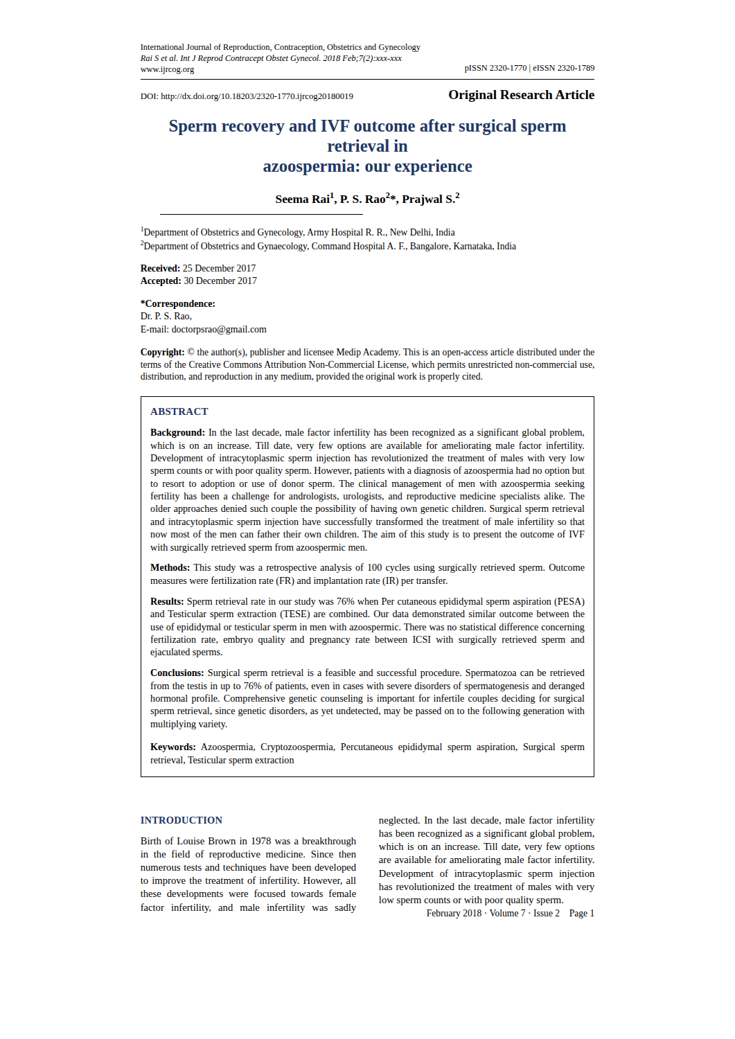International Journal of Reproduction, Contraception, Obstetrics and Gynecology
Rai S et al. Int J Reprod Contracept Obstet Gynecol. 2018 Feb;7(2):xxx-xxx
www.ijrcog.org
pISSN 2320-1770 | eISSN 2320-1789
DOI: http://dx.doi.org/10.18203/2320-1770.ijrcog20180019
Original Research Article
Sperm recovery and IVF outcome after surgical sperm retrieval in
azoospermia: our experience
Seema Rai1, P. S. Rao2*, Prajwal S.2
1Department of Obstetrics and Gynecology, Army Hospital R. R., New Delhi, India
2Department of Obstetrics and Gynaecology, Command Hospital A. F., Bangalore, Karnataka, India
Received: 25 December 2017
Accepted: 30 December 2017
*Correspondence:
Dr. P. S. Rao,
E-mail: doctorpsrao@gmail.com
Copyright: © the author(s), publisher and licensee Medip Academy. This is an open-access article distributed under the terms of the Creative Commons Attribution Non-Commercial License, which permits unrestricted non-commercial use, distribution, and reproduction in any medium, provided the original work is properly cited.
ABSTRACT
Background: In the last decade, male factor infertility has been recognized as a significant global problem, which is on an increase. Till date, very few options are available for ameliorating male factor infertility. Development of intracytoplasmic sperm injection has revolutionized the treatment of males with very low sperm counts or with poor quality sperm. However, patients with a diagnosis of azoospermia had no option but to resort to adoption or use of donor sperm. The clinical management of men with azoospermia seeking fertility has been a challenge for andrologists, urologists, and reproductive medicine specialists alike. The older approaches denied such couple the possibility of having own genetic children. Surgical sperm retrieval and intracytoplasmic sperm injection have successfully transformed the treatment of male infertility so that now most of the men can father their own children. The aim of this study is to present the outcome of IVF with surgically retrieved sperm from azoospermic men.
Methods: This study was a retrospective analysis of 100 cycles using surgically retrieved sperm. Outcome measures were fertilization rate (FR) and implantation rate (IR) per transfer.
Results: Sperm retrieval rate in our study was 76% when Per cutaneous epididymal sperm aspiration (PESA) and Testicular sperm extraction (TESE) are combined. Our data demonstrated similar outcome between the use of epididymal or testicular sperm in men with azoospermic. There was no statistical difference concerning fertilization rate, embryo quality and pregnancy rate between ICSI with surgically retrieved sperm and ejaculated sperms.
Conclusions: Surgical sperm retrieval is a feasible and successful procedure. Spermatozoa can be retrieved from the testis in up to 76% of patients, even in cases with severe disorders of spermatogenesis and deranged hormonal profile. Comprehensive genetic counseling is important for infertile couples deciding for surgical sperm retrieval, since genetic disorders, as yet undetected, may be passed on to the following generation with multiplying variety.
Keywords: Azoospermia, Cryptozoospermia, Percutaneous epididymal sperm aspiration, Surgical sperm retrieval, Testicular sperm extraction
INTRODUCTION
Birth of Louise Brown in 1978 was a breakthrough in the field of reproductive medicine. Since then numerous tests and techniques have been developed to improve the treatment of infertility. However, all these developments were focused towards female factor infertility, and male infertility was sadly neglected. In the last decade, male factor infertility has been recognized as a significant global problem, which is on an increase. Till date, very few options are available for ameliorating male factor infertility. Development of intracytoplasmic sperm injection has revolutionized the treatment of males with very low sperm counts or with poor quality sperm.
February 2018 · Volume 7 · Issue 2 Page 1